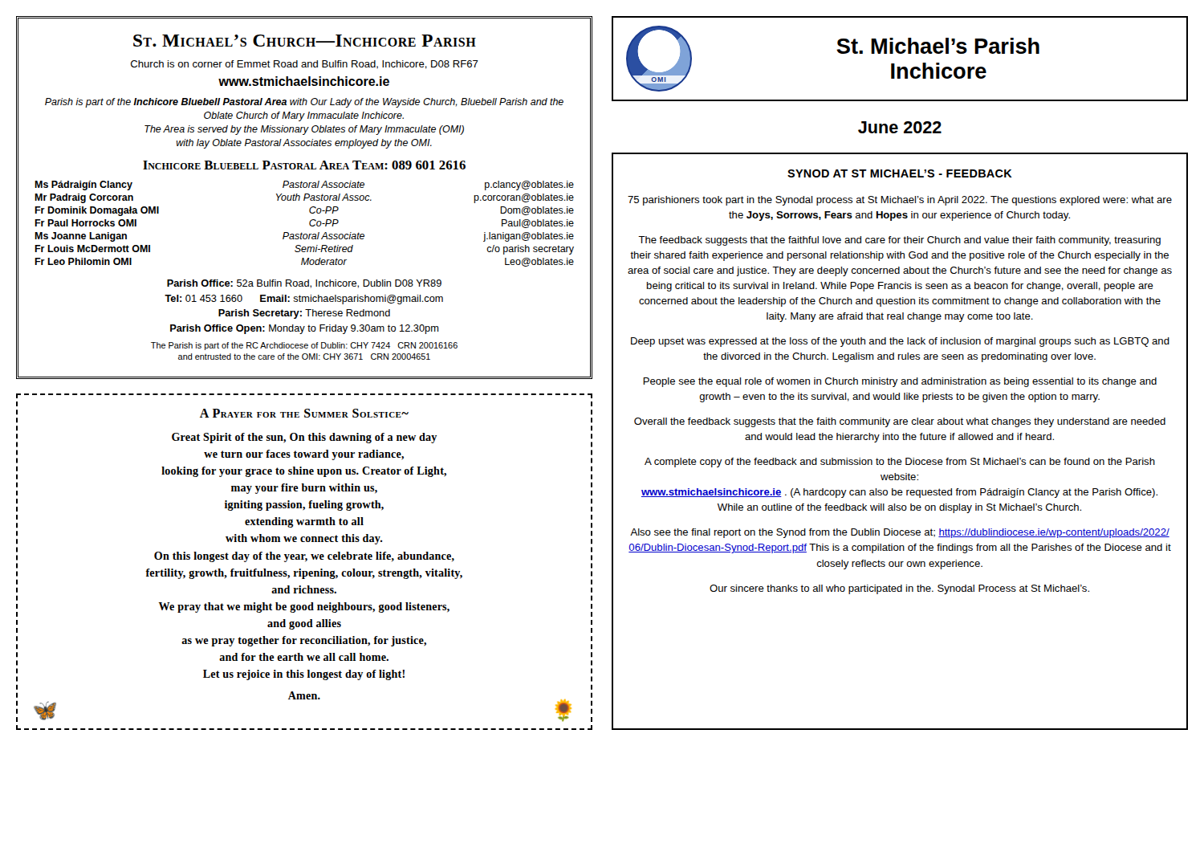St. Michael’s Church—Inchicore Parish
Church is on corner of Emmet Road and Bulfin Road, Inchicore, D08 RF67
www.stmichaelsinchicore.ie
Parish is part of the Inchicore Bluebell Pastoral Area with Our Lady of the Wayside Church, Bluebell Parish and the Oblate Church of Mary Immaculate Inchicore.
The Area is served by the Missionary Oblates of Mary Immaculate (OMI)
with lay Oblate Pastoral Associates employed by the OMI.
Inchicore Bluebell Pastoral Area Team: 089 601 2616
| Ms Pádraigín Clancy | Pastoral Associate | p.clancy@oblates.ie |
| Mr Padraig Corcoran | Youth Pastoral Assoc. | p.corcoran@oblates.ie |
| Fr Dominik Domagała OMI | Co-PP | Dom@oblates.ie |
| Fr Paul Horrocks OMI | Co-PP | Paul@oblates.ie |
| Ms Joanne Lanigan | Pastoral Associate | j.lanigan@oblates.ie |
| Fr Louis McDermott OMI | Semi-Retired | c/o parish secretary |
| Fr Leo Philomin OMI | Moderator | Leo@oblates.ie |
Parish Office: 52a Bulfin Road, Inchicore, Dublin D08 YR89
Tel: 01 453 1660 Email: stmichaelsparishomi@gmail.com
Parish Secretary: Therese Redmond
Parish Office Open: Monday to Friday 9.30am to 12.30pm The Parish is part of the RC Archdiocese of Dublin: CHY 7424 CRN 20016166
and entrusted to the care of the OMI: CHY 3671 CRN 20004651
A Prayer for the Summer Solstice~
Great Spirit of the sun, On this dawning of a new day
we turn our faces toward your radiance,
looking for your grace to shine upon us. Creator of Light,
may your fire burn within us,
igniting passion, fueling growth,
extending warmth to all
with whom we connect this day.
On this longest day of the year, we celebrate life, abundance,
fertility, growth, fruitfulness, ripening, colour, strength, vitality,
and richness.
We pray that we might be good neighbours, good listeners,
and good allies
as we pray together for reconciliation, for justice,
and for the earth we all call home.
Let us rejoice in this longest day of light!
Amen.
🦋 🌻
OMI
St. Michael’s Parish
Inchicore
June 2022
SYNOD AT ST MICHAEL’S - FEEDBACK
75 parishioners took part in the Synodal process at St Michael’s in April 2022. The questions explored were: what are the Joys, Sorrows, Fears and Hopes in our experience of Church today.
The feedback suggests that the faithful love and care for their Church and value their faith community, treasuring their shared faith experience and personal relationship with God and the positive role of the Church especially in the area of social care and justice. They are deeply concerned about the Church’s future and see the need for change as being critical to its survival in Ireland. While Pope Francis is seen as a beacon for change, overall, people are concerned about the leadership of the Church and question its commitment to change and collaboration with the laity. Many are afraid that real change may come too late.
Deep upset was expressed at the loss of the youth and the lack of inclusion of marginal groups such as LGBTQ and the divorced in the Church. Legalism and rules are seen as predominating over love.
People see the equal role of women in Church ministry and administration as being essential to its change and growth – even to the its survival, and would like priests to be given the option to marry.
Overall the feedback suggests that the faith community are clear about what changes they understand are needed and would lead the hierarchy into the future if allowed and if heard.
A complete copy of the feedback and submission to the Diocese from St Michael’s can be found on the Parish website:
www.stmichaelsinchicore.ie . (A hardcopy can also be requested from Pádraigín Clancy at the Parish Office). While an outline of the feedback will also be on display in St Michael’s Church.
Also see the final report on the Synod from the Dublin Diocese at; https://dublindiocese.ie/wp-content/uploads/2022/06/Dublin-Diocesan-Synod-Report.pdf This is a compilation of the findings from all the Parishes of the Diocese and it closely reflects our own experience.
Our sincere thanks to all who participated in the. Synodal Process at St Michael’s.